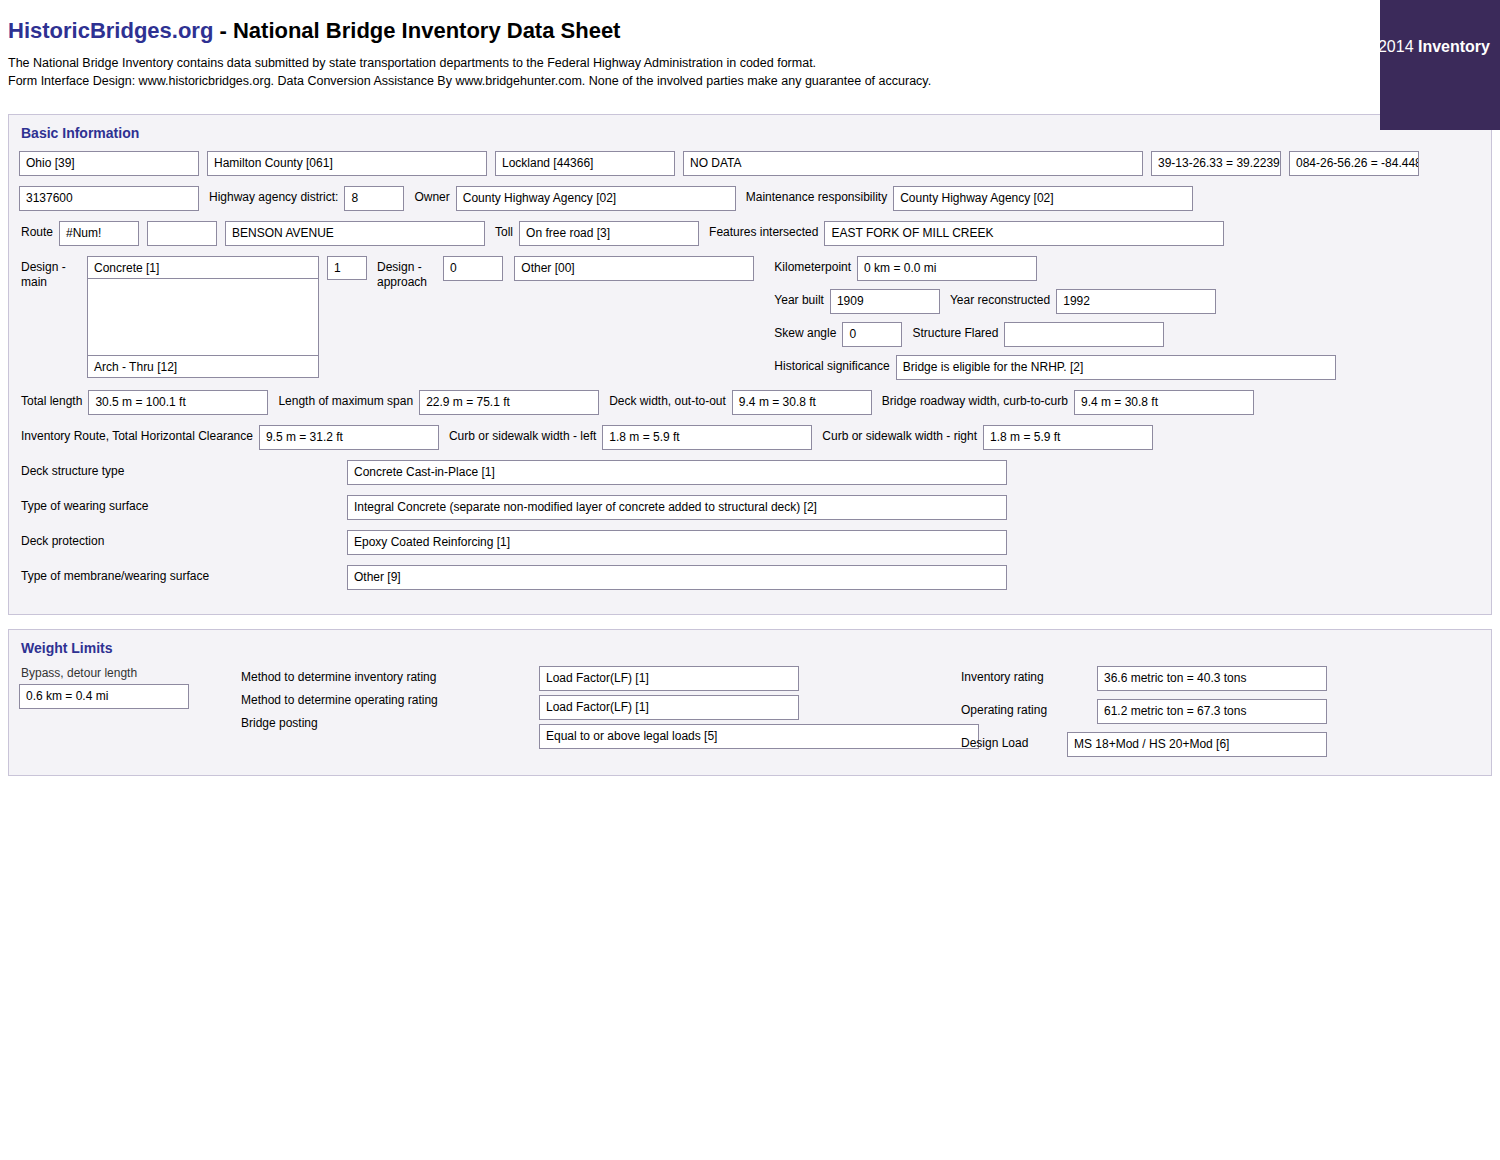HistoricBridges.org - National Bridge Inventory Data Sheet
2014 Inventory
The National Bridge Inventory contains data submitted by state transportation departments to the Federal Highway Administration in coded format.
Form Interface Design: www.historicbridges.org. Data Conversion Assistance By www.bridgehunter.com. None of the involved parties make any guarantee of accuracy.
Basic Information
Ohio [39]
Hamilton County [061]
Lockland [44366]
NO DATA
39-13-26.33 = 39.223981
084-26-56.26 = -84.448961
3137600
Highway agency district:
8
Owner
County Highway Agency [02]
Maintenance responsibility
County Highway Agency [02]
Route
#Num!
BENSON AVENUE
Toll
On free road [3]
Features intersected
EAST FORK OF MILL CREEK
Design - main
Concrete [1]
Arch - Thru [12]
1
Design - approach
0
Other [00]
Kilometerpoint
0 km = 0.0 mi
Year built
1909
Year reconstructed
1992
Skew angle
0
Structure Flared
Historical significance
Bridge is eligible for the NRHP. [2]
Total length
30.5 m = 100.1 ft
Length of maximum span
22.9 m = 75.1 ft
Deck width, out-to-out
9.4 m = 30.8 ft
Bridge roadway width, curb-to-curb
9.4 m = 30.8 ft
Inventory Route, Total Horizontal Clearance
9.5 m = 31.2 ft
Curb or sidewalk width - left
1.8 m = 5.9 ft
Curb or sidewalk width - right
1.8 m = 5.9 ft
Deck structure type
Concrete Cast-in-Place [1]
Type of wearing surface
Integral Concrete (separate non-modified layer of concrete added to structural deck) [2]
Deck protection
Epoxy Coated Reinforcing [1]
Type of membrane/wearing surface
Other [9]
Weight Limits
Bypass, detour length
0.6 km = 0.4 mi
Method to determine inventory rating
Method to determine operating rating
Bridge posting
Load Factor(LF) [1]
Load Factor(LF) [1]
Equal to or above legal loads [5]
Inventory rating
36.6 metric ton = 40.3 tons
Operating rating
61.2 metric ton = 67.3 tons
Design Load
MS 18+Mod / HS 20+Mod [6]